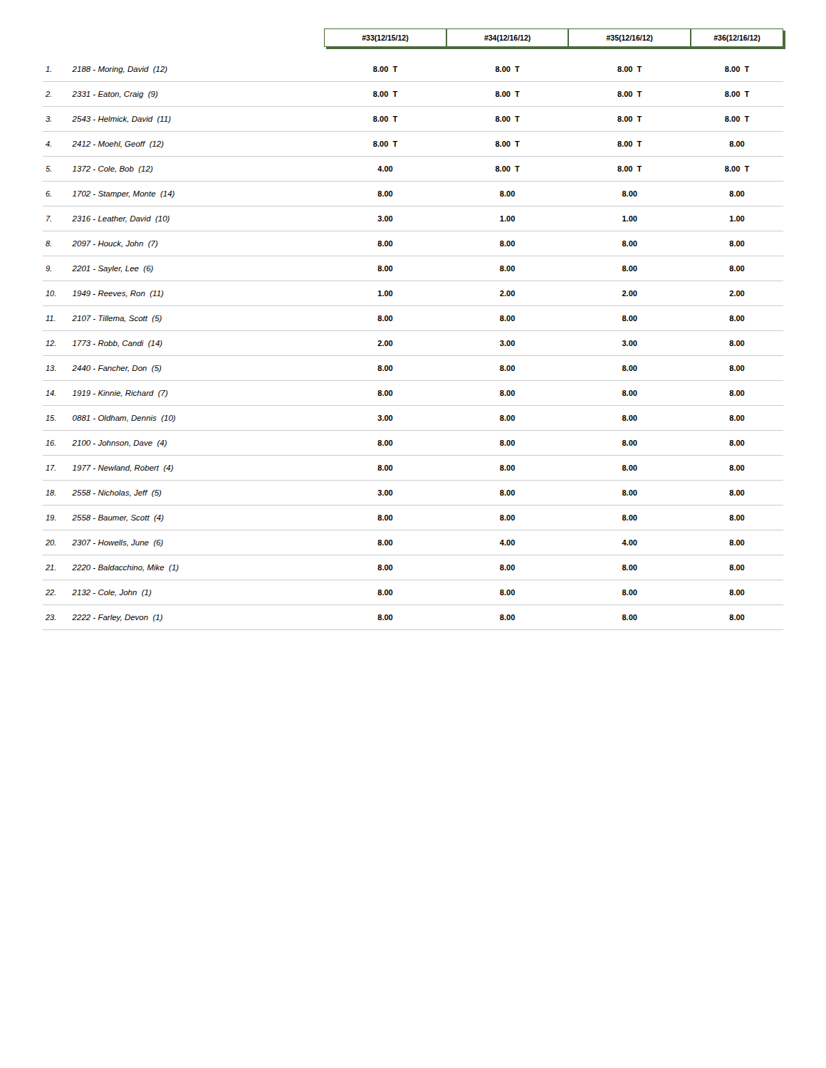| | | #33(12/15/12) | #34(12/16/12) | #35(12/16/12) | #36(12/16/12) |
| --- | --- | --- | --- | --- | --- |
| 1. | 2188 - Moring, David (12) | 8.00 T | 8.00 T | 8.00 T | 8.00 T |
| 2. | 2331 - Eaton, Craig (9) | 8.00 T | 8.00 T | 8.00 T | 8.00 T |
| 3. | 2543 - Helmick, David (11) | 8.00 T | 8.00 T | 8.00 T | 8.00 T |
| 4. | 2412 - Moehl, Geoff (12) | 8.00 T | 8.00 T | 8.00 T | 8.00 |
| 5. | 1372 - Cole, Bob (12) | 4.00 | 8.00 T | 8.00 T | 8.00 T |
| 6. | 1702 - Stamper, Monte (14) | 8.00 | 8.00 | 8.00 | 8.00 |
| 7. | 2316 - Leather, David (10) | 3.00 | 1.00 | 1.00 | 1.00 |
| 8. | 2097 - Houck, John (7) | 8.00 | 8.00 | 8.00 | 8.00 |
| 9. | 2201 - Sayler, Lee (6) | 8.00 | 8.00 | 8.00 | 8.00 |
| 10. | 1949 - Reeves, Ron (11) | 1.00 | 2.00 | 2.00 | 2.00 |
| 11. | 2107 - Tillema, Scott (5) | 8.00 | 8.00 | 8.00 | 8.00 |
| 12. | 1773 - Robb, Candi (14) | 2.00 | 3.00 | 3.00 | 8.00 |
| 13. | 2440 - Fancher, Don (5) | 8.00 | 8.00 | 8.00 | 8.00 |
| 14. | 1919 - Kinnie, Richard (7) | 8.00 | 8.00 | 8.00 | 8.00 |
| 15. | 0881 - Oldham, Dennis (10) | 3.00 | 8.00 | 8.00 | 8.00 |
| 16. | 2100 - Johnson, Dave (4) | 8.00 | 8.00 | 8.00 | 8.00 |
| 17. | 1977 - Newland, Robert (4) | 8.00 | 8.00 | 8.00 | 8.00 |
| 18. | 2558 - Nicholas, Jeff (5) | 3.00 | 8.00 | 8.00 | 8.00 |
| 19. | 2558 - Baumer, Scott (4) | 8.00 | 8.00 | 8.00 | 8.00 |
| 20. | 2307 - Howells, June (6) | 8.00 | 4.00 | 4.00 | 8.00 |
| 21. | 2220 - Baldacchino, Mike (1) | 8.00 | 8.00 | 8.00 | 8.00 |
| 22. | 2132 - Cole, John (1) | 8.00 | 8.00 | 8.00 | 8.00 |
| 23. | 2222 - Farley, Devon (1) | 8.00 | 8.00 | 8.00 | 8.00 |